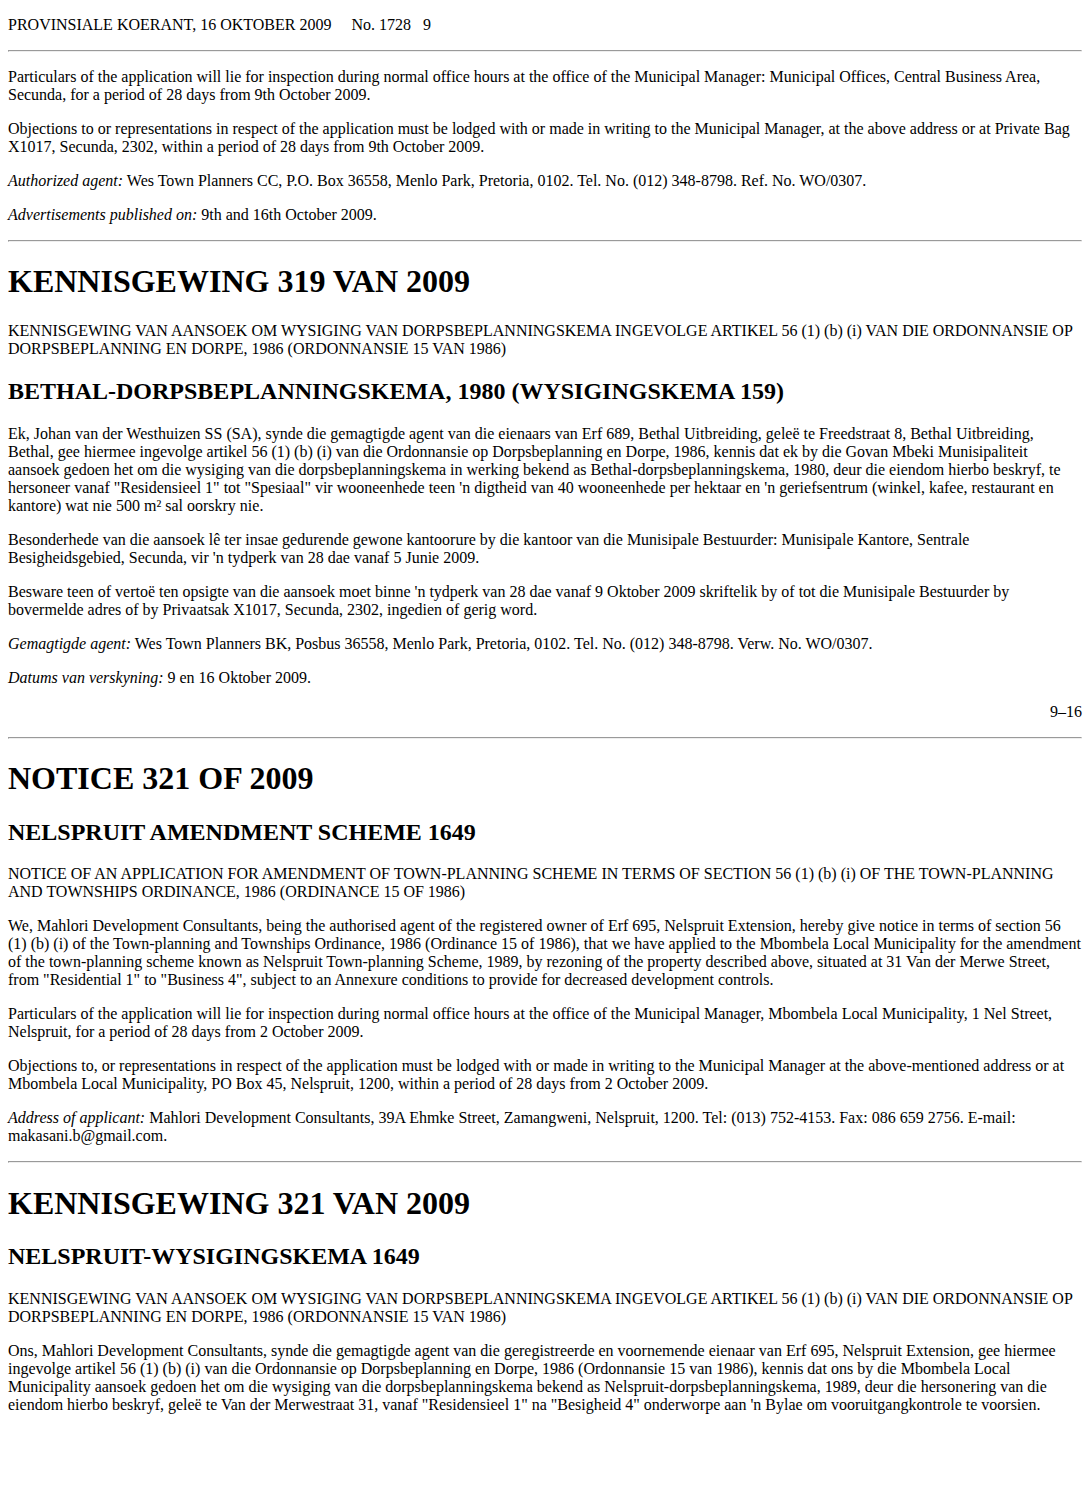PROVINSIALE KOERANT, 16 OKTOBER 2009 No. 1728 9
Particulars of the application will lie for inspection during normal office hours at the office of the Municipal Manager: Municipal Offices, Central Business Area, Secunda, for a period of 28 days from 9th October 2009.
Objections to or representations in respect of the application must be lodged with or made in writing to the Municipal Manager, at the above address or at Private Bag X1017, Secunda, 2302, within a period of 28 days from 9th October 2009.
Authorized agent: Wes Town Planners CC, P.O. Box 36558, Menlo Park, Pretoria, 0102. Tel. No. (012) 348-8798. Ref. No. WO/0307.
Advertisements published on: 9th and 16th October 2009.
KENNISGEWING 319 VAN 2009
KENNISGEWING VAN AANSOEK OM WYSIGING VAN DORPSBEPLANNINGSKEMA INGEVOLGE ARTIKEL 56 (1) (b) (i) VAN DIE ORDONNANSIE OP DORPSBEPLANNING EN DORPE, 1986 (ORDONNANSIE 15 VAN 1986)
BETHAL-DORPSBEPLANNINGSKEMA, 1980 (WYSIGINGSKEMA 159)
Ek, Johan van der Westhuizen SS (SA), synde die gemagtigde agent van die eienaars van Erf 689, Bethal Uitbreiding, geleë te Freedstraat 8, Bethal Uitbreiding, Bethal, gee hiermee ingevolge artikel 56 (1) (b) (i) van die Ordonnansie op Dorpsbeplanning en Dorpe, 1986, kennis dat ek by die Govan Mbeki Munisipaliteit aansoek gedoen het om die wysiging van die dorpsbeplanningskema in werking bekend as Bethal-dorpsbeplanningskema, 1980, deur die eiendom hierbo beskryf, te hersoneer vanaf "Residensieel 1" tot "Spesiaal" vir wooneenhede teen 'n digtheid van 40 wooneenhede per hektaar en 'n geriefsentrum (winkel, kafee, restaurant en kantore) wat nie 500 m² sal oorskry nie.
Besonderhede van die aansoek lê ter insae gedurende gewone kantoorure by die kantoor van die Munisipale Bestuurder: Munisipale Kantore, Sentrale Besigheidsgebied, Secunda, vir 'n tydperk van 28 dae vanaf 5 Junie 2009.
Besware teen of vertoë ten opsigte van die aansoek moet binne 'n tydperk van 28 dae vanaf 9 Oktober 2009 skriftelik by of tot die Munisipale Bestuurder by bovermelde adres of by Privaatsak X1017, Secunda, 2302, ingedien of gerig word.
Gemagtigde agent: Wes Town Planners BK, Posbus 36558, Menlo Park, Pretoria, 0102. Tel. No. (012) 348-8798. Verw. No. WO/0307.
Datums van verskyning: 9 en 16 Oktober 2009.
9–16
NOTICE 321 OF 2009
NELSPRUIT AMENDMENT SCHEME 1649
NOTICE OF AN APPLICATION FOR AMENDMENT OF TOWN-PLANNING SCHEME IN TERMS OF SECTION 56 (1) (b) (i) OF THE TOWN-PLANNING AND TOWNSHIPS ORDINANCE, 1986 (ORDINANCE 15 OF 1986)
We, Mahlori Development Consultants, being the authorised agent of the registered owner of Erf 695, Nelspruit Extension, hereby give notice in terms of section 56 (1) (b) (i) of the Town-planning and Townships Ordinance, 1986 (Ordinance 15 of 1986), that we have applied to the Mbombela Local Municipality for the amendment of the town-planning scheme known as Nelspruit Town-planning Scheme, 1989, by rezoning of the property described above, situated at 31 Van der Merwe Street, from "Residential 1" to "Business 4", subject to an Annexure conditions to provide for decreased development controls.
Particulars of the application will lie for inspection during normal office hours at the office of the Municipal Manager, Mbombela Local Municipality, 1 Nel Street, Nelspruit, for a period of 28 days from 2 October 2009.
Objections to, or representations in respect of the application must be lodged with or made in writing to the Municipal Manager at the above-mentioned address or at Mbombela Local Municipality, PO Box 45, Nelspruit, 1200, within a period of 28 days from 2 October 2009.
Address of applicant: Mahlori Development Consultants, 39A Ehmke Street, Zamangweni, Nelspruit, 1200. Tel: (013) 752-4153. Fax: 086 659 2756. E-mail: makasani.b@gmail.com.
KENNISGEWING 321 VAN 2009
NELSPRUIT-WYSIGINGSKEMA 1649
KENNISGEWING VAN AANSOEK OM WYSIGING VAN DORPSBEPLANNINGSKEMA INGEVOLGE ARTIKEL 56 (1) (b) (i) VAN DIE ORDONNANSIE OP DORPSBEPLANNING EN DORPE, 1986 (ORDONNANSIE 15 VAN 1986)
Ons, Mahlori Development Consultants, synde die gemagtigde agent van die geregistreerde en voornemende eienaar van Erf 695, Nelspruit Extension, gee hiermee ingevolge artikel 56 (1) (b) (i) van die Ordonnansie op Dorpsbeplanning en Dorpe, 1986 (Ordonnansie 15 van 1986), kennis dat ons by die Mbombela Local Municipality aansoek gedoen het om die wysiging van die dorpsbeplanningskema bekend as Nelspruit-dorpsbeplanningskema, 1989, deur die hersonering van die eiendom hierbo beskryf, geleë te Van der Merwestraat 31, vanaf "Residensieel 1" na "Besigheid 4" onderworpe aan 'n Bylae om vooruitgangkontrole te voorsien.